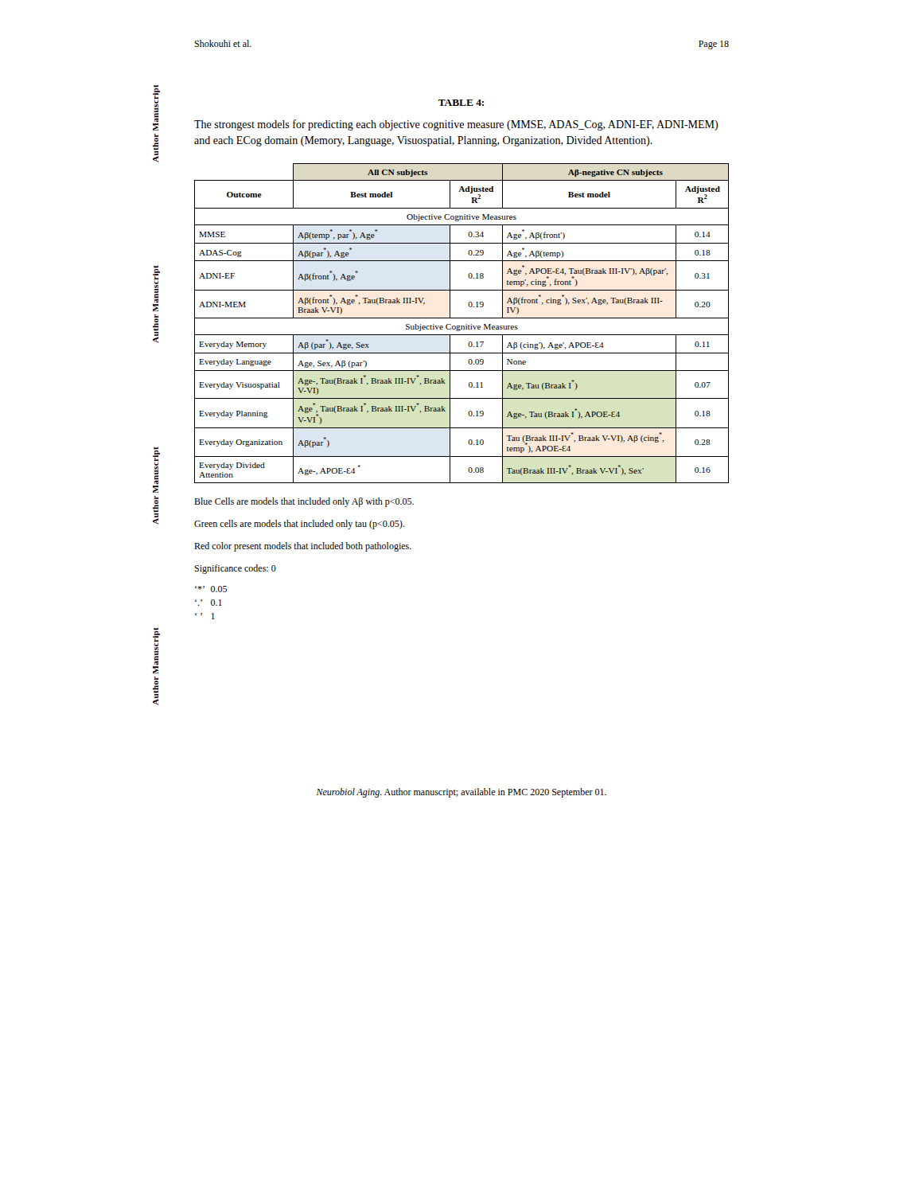Author Manuscript Author Manuscript Author Manuscript Author Manuscript
Shokouhi et al.
Page 18
TABLE 4:
The strongest models for predicting each objective cognitive measure (MMSE, ADAS_Cog, ADNI-EF, ADNI-MEM) and each ECog domain (Memory, Language, Visuospatial, Planning, Organization, Divided Attention).
| | All CN subjects | Aβ-negative CN subjects |
| --- | --- | --- |
| Outcome | Best model | Adjusted R 2 | Best model | Adjusted R 2 |
| Objective Cognitive Measures |
| MMSE | Aβ(temp * , par * ), Age * | 0.34 | Age * , Aβ(front ⸴ ) | 0.14 |
| ADAS-Cog | Aβ(par * ), Age * | 0.29 | Age * , Aβ(temp) | 0.18 |
| ADNI-EF | Aβ(front * ), Age * | 0.18 | Age * , APOE-Ɛ4, Tau(Braak III-IV ⸴ ), Aβ(par ⸴ , temp ⸴ , cing * , front * ) | 0.31 |
| ADNI-MEM | Aβ(front * ), Age * , Tau(Braak III-IV, Braak V-VI) | 0.19 | Aβ(front * , cing * ), Sex ⸴ , Age, Tau(Braak III-IV) | 0.20 |
| Subjective Cognitive Measures |
| Everyday Memory | Aβ (par * ), Age, Sex | 0.17 | Aβ (cing ⸴ ), Age ⸴ , APOE-Ɛ4 | 0.11 |
| Everyday Language | Age, Sex, Aβ (par ⸴ ) | 0.09 | None | |
| Everyday Visuospatial | Age-, Tau(Braak I * , Braak III-IV * , Braak V-VI) | 0.11 | Age, Tau (Braak I * ) | 0.07 |
| Everyday Planning | Age * , Tau(Braak I * , Braak III-IV * , Braak V-VI * ) | 0.19 | Age-, Tau (Braak I * ), APOE-Ɛ4 | 0.18 |
| Everyday Organization | Aβ(par * ) | 0.10 | Tau (Braak III-IV * , Braak V-VI), Aβ (cing * , temp * ), APOE-Ɛ4 | 0.28 |
| Everyday Divided Attention | Age-, APOE-Ɛ4 * | 0.08 | Tau(Braak III-IV * , Braak V-VI * ), Sex ⸴ | 0.16 |
Blue Cells are models that included only Aβ with p<0.05.
Green cells are models that included only tau (p<0.05).
Red color present models that included both pathologies.
Significance codes: 0
‘*’0.05
‘.’0.1
‘ ’1
Neurobiol Aging. Author manuscript; available in PMC 2020 September 01.